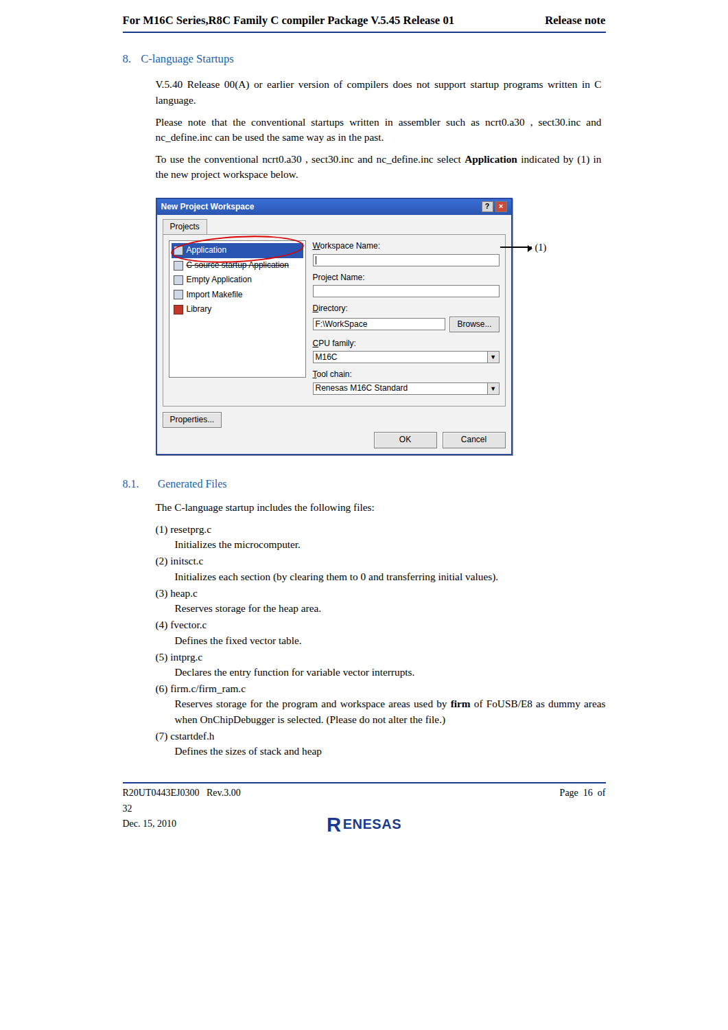For M16C Series,R8C Family C compiler Package V.5.45 Release 01
Release note
8. C-language Startups
V.5.40 Release 00(A) or earlier version of compilers does not support startup programs written in C language.
Please note that the conventional startups written in assembler such as ncrt0.a30 , sect30.inc and nc_define.inc can be used the same way as in the past.
To use the conventional ncrt0.a30 , sect30.inc and nc_define.inc select Application indicated by (1) in the new project workspace below.
New Project Workspace ? ×
Projects
Application
C source startup Application
Empty Application
Import Makefile
Library
Workspace Name:
Project Name:
Directory:
F:\WorkSpace
Browse...
CPU family:
M16C▼
Tool chain:
Renesas M16C Standard▼
Properties...
OK Cancel
(1)
8.1. Generated Files
The C-language startup includes the following files:
(1) resetprg.c Initializes the microcomputer.
(2) initsct.c Initializes each section (by clearing them to 0 and transferring initial values).
(3) heap.c Reserves storage for the heap area.
(4) fvector.c Defines the fixed vector table.
(5) intprg.c Declares the entry function for variable vector interrupts.
(6) firm.c/firm_ram.c Reserves storage for the program and workspace areas used by firm of FoUSB/E8 as dummy areas when OnChipDebugger is selected. (Please do not alter the file.)
(7) cstartdef.h Defines the sizes of stack and heap
R20UT0443EJ0300 Rev.3.00 Page 16 of
32
Dec. 15, 2010
RENESAS